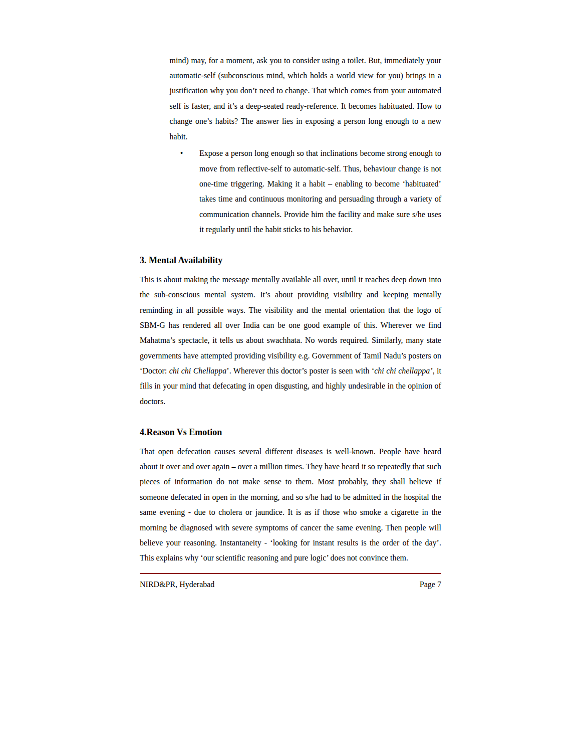mind) may, for a moment, ask you to consider using a toilet. But, immediately your automatic-self (subconscious mind, which holds a world view for you) brings in a justification why you don’t need to change. That which comes from your automated self is faster, and it’s a deep-seated ready-reference. It becomes habituated. How to change one’s habits? The answer lies in exposing a person long enough to a new habit.
Expose a person long enough so that inclinations become strong enough to move from reflective-self to automatic-self. Thus, behaviour change is not one-time triggering. Making it a habit – enabling to become ‘habituated’ takes time and continuous monitoring and persuading through a variety of communication channels. Provide him the facility and make sure s/he uses it regularly until the habit sticks to his behavior.
3. Mental Availability
This is about making the message mentally available all over, until it reaches deep down into the sub-conscious mental system. It’s about providing visibility and keeping mentally reminding in all possible ways. The visibility and the mental orientation that the logo of SBM-G has rendered all over India can be one good example of this. Wherever we find Mahatma’s spectacle, it tells us about swachhata. No words required. Similarly, many state governments have attempted providing visibility e.g. Government of Tamil Nadu’s posters on ‘Doctor: chi chi Chellappa’. Wherever this doctor’s poster is seen with ‘chi chi chellappa’, it fills in your mind that defecating in open disgusting, and highly undesirable in the opinion of doctors.
4.Reason Vs Emotion
That open defecation causes several different diseases is well-known. People have heard about it over and over again – over a million times. They have heard it so repeatedly that such pieces of information do not make sense to them. Most probably, they shall believe if someone defecated in open in the morning, and so s/he had to be admitted in the hospital the same evening - due to cholera or jaundice. It is as if those who smoke a cigarette in the morning be diagnosed with severe symptoms of cancer the same evening. Then people will believe your reasoning. Instantaneity - ‘looking for instant results is the order of the day’. This explains why ‘our scientific reasoning and pure logic’ does not convince them.
NIRD&PR, Hyderabad
Page 7